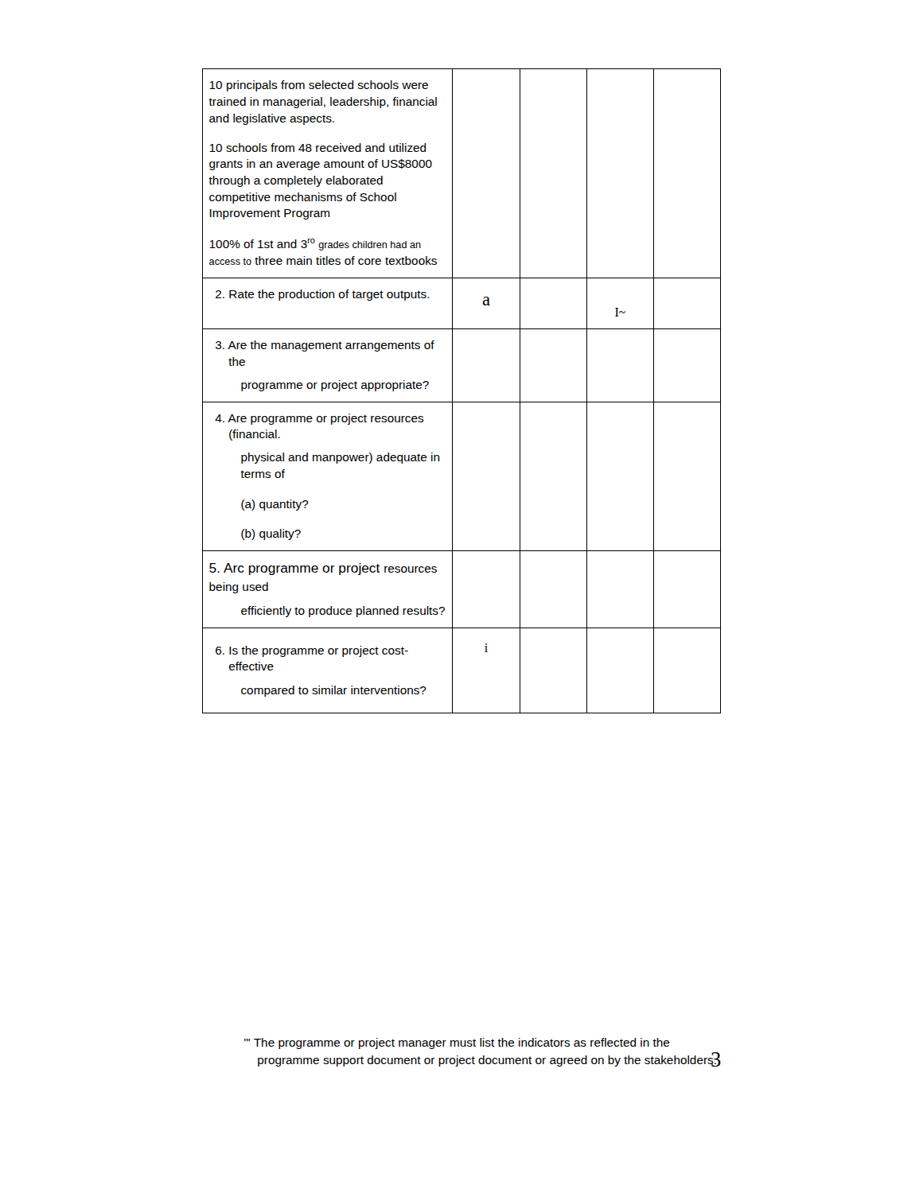| 10 principals from selected schools were trained in managerial, leadership, financial and legislative aspects. 10 schools from 48 received and utilized grants in an average amount of US$8000 through a completely elaborated competitive mechanisms of School Improvement Program 100% of 1st and 3 ro grades children had an access to three main titles of core textbooks | | | | |
| 2. Rate the production of target outputs. | a | | I~ | |
| 3. Are the management arrangements of the programme or project appropriate? | | | | |
| 4. Are programme or project resources (financial. physical and manpower) adequate in terms of (a) quantity? (b) quality? | | | | |
| 5. Arc programme or project resources being used efficiently to produce planned results? | | | | |
| 6. Is the programme or project cost-effective compared to similar interventions? | i | | | |
"' The programme or project manager must list the indicators as reflected in the programme support document or project document or agreed on by the stakeholders.
3